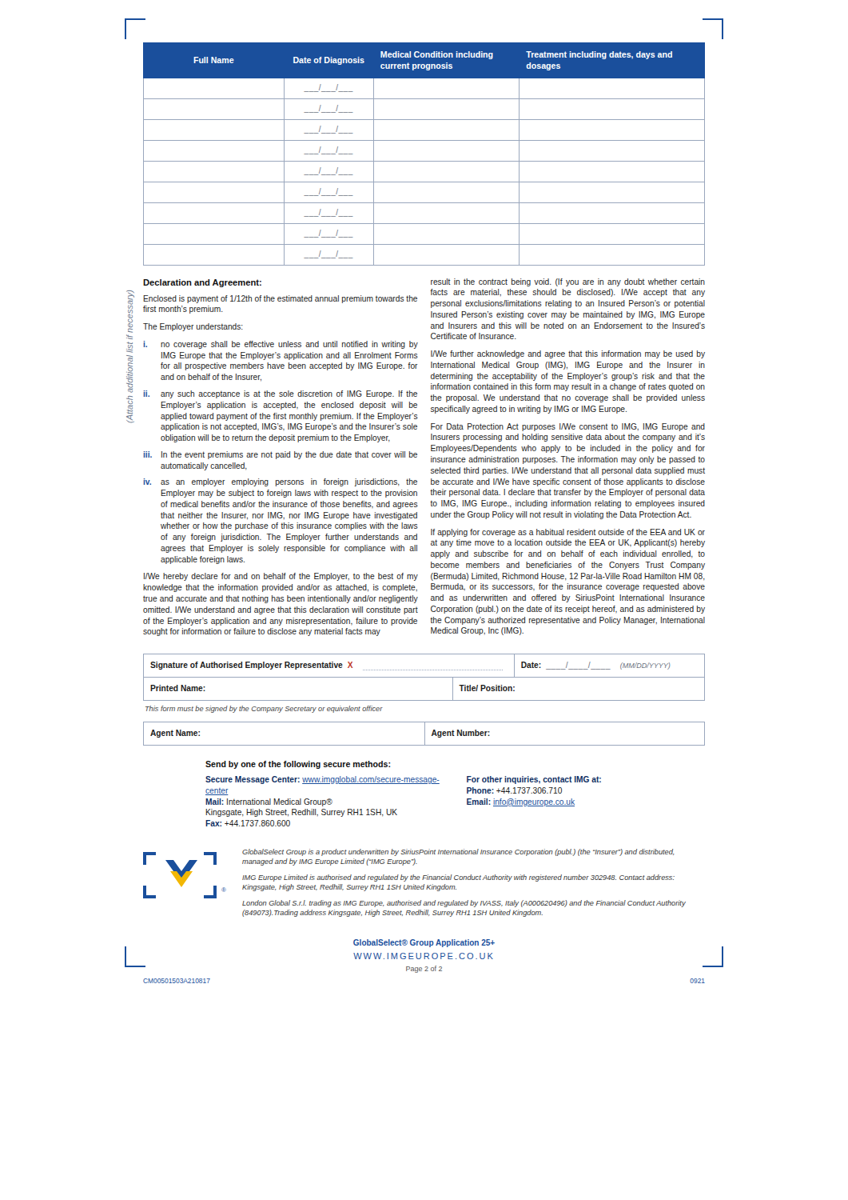(Attach additional list if necessary)
| Full Name | Date of Diagnosis | Medical Condition including current prognosis | Treatment including dates, days and dosages |
| --- | --- | --- | --- |
| | ___/___/___ | | |
| | ___/___/___ | | |
| | ___/___/___ | | |
| | ___/___/___ | | |
| | ___/___/___ | | |
| | ___/___/___ | | |
| | ___/___/___ | | |
| | ___/___/___ | | |
| | ___/___/___ | | |
Declaration and Agreement:
Enclosed is payment of 1/12th of the estimated annual premium towards the first month’s premium.
The Employer understands:
i. no coverage shall be effective unless and until notified in writing by IMG Europe that the Employer’s application and all Enrolment Forms for all prospective members have been accepted by IMG Europe. for and on behalf of the Insurer,
ii. any such acceptance is at the sole discretion of IMG Europe. If the Employer’s application is accepted, the enclosed deposit will be applied toward payment of the first monthly premium. If the Employer’s application is not accepted, IMG’s, IMG Europe’s and the Insurer’s sole obligation will be to return the deposit premium to the Employer,
iii. In the event premiums are not paid by the due date that cover will be automatically cancelled,
iv. as an employer employing persons in foreign jurisdictions, the Employer may be subject to foreign laws with respect to the provision of medical benefits and/or the insurance of those benefits, and agrees that neither the Insurer, nor IMG, nor IMG Europe have investigated whether or how the purchase of this insurance complies with the laws of any foreign jurisdiction. The Employer further understands and agrees that Employer is solely responsible for compliance with all applicable foreign laws.
I/We hereby declare for and on behalf of the Employer, to the best of my knowledge that the information provided and/or as attached, is complete, true and accurate and that nothing has been intentionally and/or negligently omitted. I/We understand and agree that this declaration will constitute part of the Employer’s application and any misrepresentation, failure to provide sought for information or failure to disclose any material facts may
result in the contract being void. (If you are in any doubt whether certain facts are material, these should be disclosed). I/We accept that any personal exclusions/limitations relating to an Insured Person’s or potential Insured Person’s existing cover may be maintained by IMG, IMG Europe and Insurers and this will be noted on an Endorsement to the Insured’s Certificate of Insurance.
I/We further acknowledge and agree that this information may be used by International Medical Group (IMG), IMG Europe and the Insurer in determining the acceptability of the Employer’s group’s risk and that the information contained in this form may result in a change of rates quoted on the proposal. We understand that no coverage shall be provided unless specifically agreed to in writing by IMG or IMG Europe.
For Data Protection Act purposes I/We consent to IMG, IMG Europe and Insurers processing and holding sensitive data about the company and it’s Employees/Dependents who apply to be included in the policy and for insurance administration purposes. The information may only be passed to selected third parties. I/We understand that all personal data supplied must be accurate and I/We have specific consent of those applicants to disclose their personal data. I declare that transfer by the Employer of personal data to IMG, IMG Europe., including information relating to employees insured under the Group Policy will not result in violating the Data Protection Act.
If applying for coverage as a habitual resident outside of the EEA and UK or at any time move to a location outside the EEA or UK, Applicant(s) hereby apply and subscribe for and on behalf of each individual enrolled, to become members and beneficiaries of the Conyers Trust Company (Bermuda) Limited, Richmond House, 12 Par-la-Ville Road Hamilton HM 08, Bermuda, or its successors, for the insurance coverage requested above and as underwritten and offered by SiriusPoint International Insurance Corporation (publ.) on the date of its receipt hereof, and as administered by the Company’s authorized representative and Policy Manager, International Medical Group, Inc (IMG).
Signature of Authorised Employer Representative X
Date: ____/____/____ (MM/DD/YYYY)
Printed Name:
Title/ Position:
This form must be signed by the Company Secretary or equivalent officer
Agent Name:
Agent Number:
Send by one of the following secure methods:
Secure Message Center: www.imgglobal.com/secure-message-center
Mail: International Medical Group®
Kingsgate, High Street, Redhill, Surrey RH1 1SH, UK
Fax: +44.1737.860.600
For other inquiries, contact IMG at:
Phone: +44.1737.306.710
Email: info@imgeurope.co.uk
®
GlobalSelect Group is a product underwritten by SiriusPoint International Insurance Corporation (publ.) (the “Insurer”) and distributed, managed and by IMG Europe Limited (“IMG Europe”).
IMG Europe Limited is authorised and regulated by the Financial Conduct Authority with registered number 302948. Contact address: Kingsgate, High Street, Redhill, Surrey RH1 1SH United Kingdom.
London Global S.r.l. trading as IMG Europe, authorised and regulated by IVASS, Italy (A000620496) and the Financial Conduct Authority (849073).Trading address Kingsgate, High Street, Redhill, Surrey RH1 1SH United Kingdom.
GlobalSelect® Group Application 25+
WWW.IMGEUROPE.CO.UK
Page 2 of 2
CM00501503A210817
0921